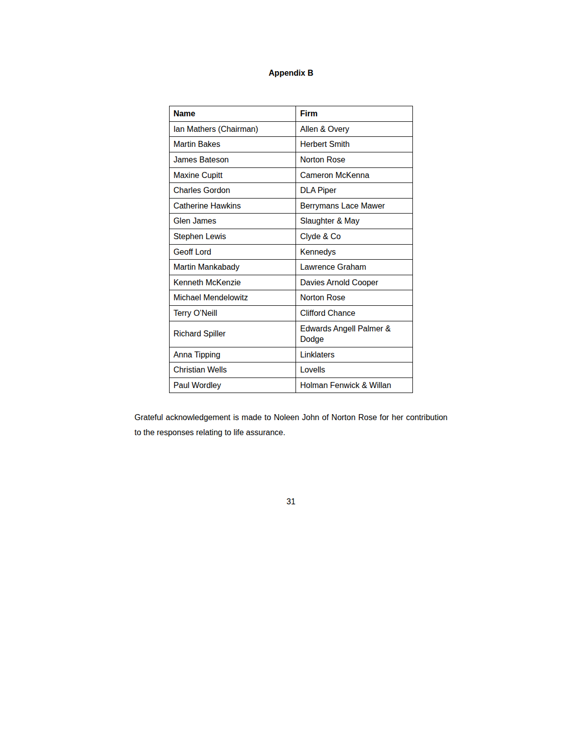Appendix B
| Name | Firm |
| --- | --- |
| Ian Mathers (Chairman) | Allen & Overy |
| Martin Bakes | Herbert Smith |
| James Bateson | Norton Rose |
| Maxine Cupitt | Cameron McKenna |
| Charles Gordon | DLA Piper |
| Catherine Hawkins | Berrymans Lace Mawer |
| Glen James | Slaughter & May |
| Stephen Lewis | Clyde & Co |
| Geoff Lord | Kennedys |
| Martin Mankabady | Lawrence Graham |
| Kenneth McKenzie | Davies Arnold Cooper |
| Michael Mendelowitz | Norton Rose |
| Terry O’Neill | Clifford Chance |
| Richard Spiller | Edwards Angell Palmer & Dodge |
| Anna Tipping | Linklaters |
| Christian Wells | Lovells |
| Paul Wordley | Holman Fenwick & Willan |
Grateful acknowledgement is made to Noleen John of Norton Rose for her contribution to the responses relating to life assurance.
31